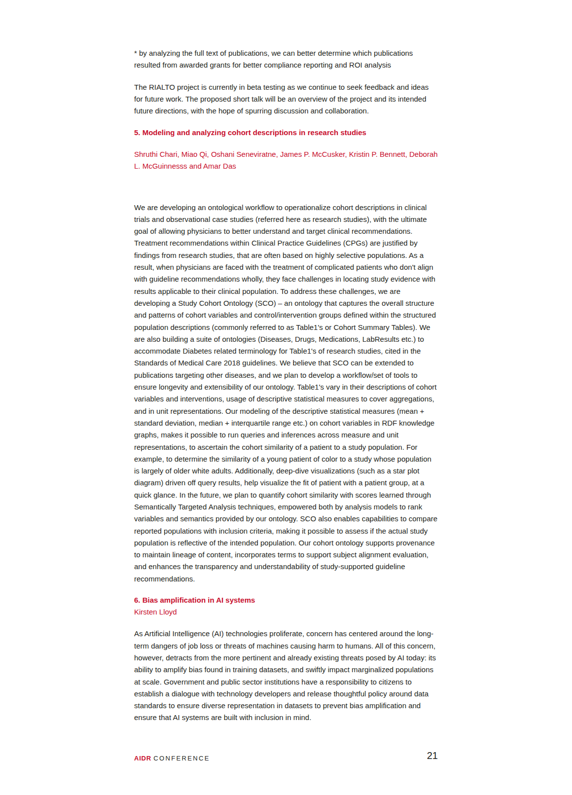* by analyzing the full text of publications, we can better determine which publications resulted from awarded grants for better compliance reporting and ROI analysis
The RIALTO project is currently in beta testing as we continue to seek feedback and ideas for future work. The proposed short talk will be an overview of the project and its intended future directions, with the hope of spurring discussion and collaboration.
5. Modeling and analyzing cohort descriptions in research studies
Shruthi Chari, Miao Qi, Oshani Seneviratne, James P. McCusker, Kristin P. Bennett, Deborah L. McGuinnesss and Amar Das
We are developing an ontological workflow to operationalize cohort descriptions in clinical trials and observational case studies (referred here as research studies), with the ultimate goal of allowing physicians to better understand and target clinical recommendations. Treatment recommendations within Clinical Practice Guidelines (CPGs) are justified by findings from research studies, that are often based on highly selective populations. As a result, when physicians are faced with the treatment of complicated patients who don't align with guideline recommendations wholly, they face challenges in locating study evidence with results applicable to their clinical population. To address these challenges, we are developing a Study Cohort Ontology (SCO) – an ontology that captures the overall structure and patterns of cohort variables and control/intervention groups defined within the structured population descriptions (commonly referred to as Table1's or Cohort Summary Tables). We are also building a suite of ontologies (Diseases, Drugs, Medications, LabResults etc.) to accommodate Diabetes related terminology for Table1's of research studies, cited in the Standards of Medical Care 2018 guidelines. We believe that SCO can be extended to publications targeting other diseases, and we plan to develop a workflow/set of tools to ensure longevity and extensibility of our ontology. Table1's vary in their descriptions of cohort variables and interventions, usage of descriptive statistical measures to cover aggregations, and in unit representations. Our modeling of the descriptive statistical measures (mean + standard deviation, median + interquartile range etc.) on cohort variables in RDF knowledge graphs, makes it possible to run queries and inferences across measure and unit representations, to ascertain the cohort similarity of a patient to a study population. For example, to determine the similarity of a young patient of color to a study whose population is largely of older white adults. Additionally, deep-dive visualizations (such as a star plot diagram) driven off query results, help visualize the fit of patient with a patient group, at a quick glance. In the future, we plan to quantify cohort similarity with scores learned through Semantically Targeted Analysis techniques, empowered both by analysis models to rank variables and semantics provided by our ontology. SCO also enables capabilities to compare reported populations with inclusion criteria, making it possible to assess if the actual study population is reflective of the intended population. Our cohort ontology supports provenance to maintain lineage of content, incorporates terms to support subject alignment evaluation, and enhances the transparency and understandability of study-supported guideline recommendations.
6. Bias amplification in AI systems
Kirsten Lloyd
As Artificial Intelligence (AI) technologies proliferate, concern has centered around the long-term dangers of job loss or threats of machines causing harm to humans. All of this concern, however, detracts from the more pertinent and already existing threats posed by AI today: its ability to amplify bias found in training datasets, and swiftly impact marginalized populations at scale. Government and public sector institutions have a responsibility to citizens to establish a dialogue with technology developers and release thoughtful policy around data standards to ensure diverse representation in datasets to prevent bias amplification and ensure that AI systems are built with inclusion in mind.
AIDR CONFERENCE
21